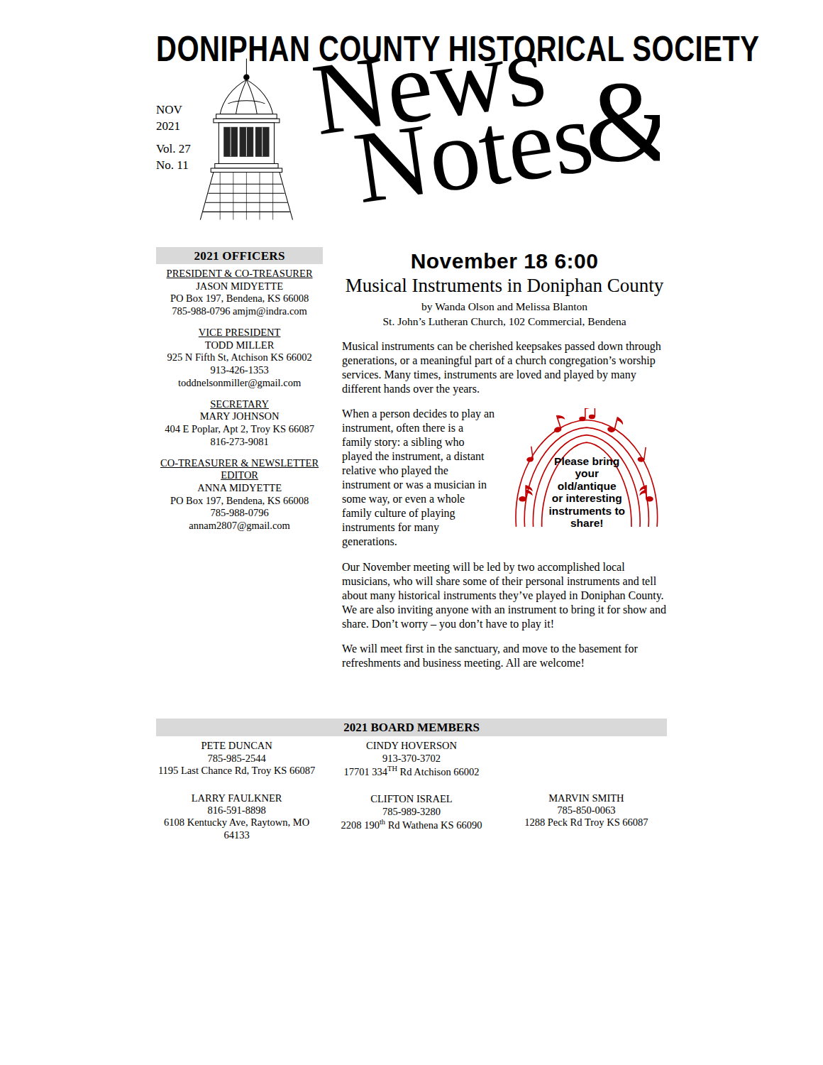Doniphan County Historical Society
News Notes &
NOV
2021
Vol. 27
No. 11
2021 OFFICERS
PRESIDENT & CO-TREASURER JASON MIDYETTE PO Box 197, Bendena, KS 66008 785-988-0796 amjm@indra.com VICE PRESIDENT TODD MILLER 925 N Fifth St, Atchison KS 66002 913-426-1353 toddnelsonmiller@gmail.com SECRETARY MARY JOHNSON 404 E Poplar, Apt 2, Troy KS 66087 816-273-9081 CO-TREASURER & NEWSLETTER EDITOR ANNA MIDYETTE PO Box 197, Bendena, KS 66008 785-988-0796 annam2807@gmail.com
November 18 6:00
Musical Instruments in Doniphan County
by Wanda Olson and Melissa Blanton
St. John’s Lutheran Church, 102 Commercial, Bendena
Musical instruments can be cherished keepsakes passed down through generations, or a meaningful part of a church congregation’s worship services. Many times, instruments are loved and played by many different hands over the years.
Please bring
your
old/antique
or interesting
instruments to
share!
When a person decides to play an instrument, often there is a family story: a sibling who played the instrument, a distant relative who played the instrument or was a musician in some way, or even a whole family culture of playing instruments for many generations.
Our November meeting will be led by two accomplished local musicians, who will share some of their personal instruments and tell about many historical instruments they’ve played in Doniphan County. We are also inviting anyone with an instrument to bring it for show and share. Don’t worry – you don’t have to play it!
We will meet first in the sanctuary, and move to the basement for refreshments and business meeting. All are welcome!
2021 BOARD MEMBERS
PETE DUNCAN 785-985-2544
1195 Last Chance Rd, Troy KS 66087
LARRY FAULKNER 816-591-8898
6108 Kentucky Ave, Raytown, MO 64133
CINDY HOVERSON 913-370-3702
17701 334TH Rd Atchison 66002
CLIFTON ISRAEL 785-989-3280
2208 190th Rd Wathena KS 66090
MARVIN SMITH 785-850-0063
1288 Peck Rd Troy KS 66087